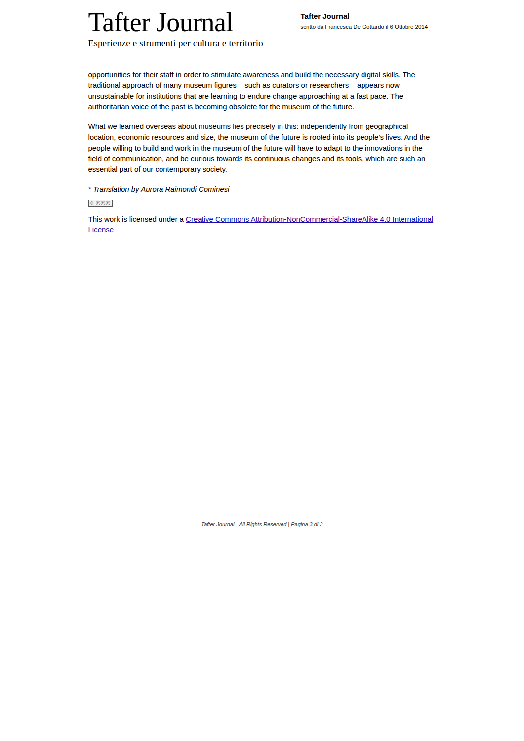Tafter Journal
scritto da Francesca De Gottardo il 6 Ottobre 2014
Tafter Journal
Esperienze e strumenti per cultura e territorio
opportunities for their staff in order to stimulate awareness and build the necessary digital skills. The traditional approach of many museum figures – such as curators or researchers – appears now unsustainable for institutions that are learning to endure change approaching at a fast pace. The authoritarian voice of the past is becoming obsolete for the museum of the future.
What we learned overseas about museums lies precisely in this: independently from geographical location, economic resources and size, the museum of the future is rooted into its people’s lives. And the people willing to build and work in the museum of the future will have to adapt to the innovations in the field of communication, and be curious towards its continuous changes and its tools, which are such an essential part of our contemporary society.
* Translation by Aurora Raimondi Cominesi
© ⒸⒸⒸ
This work is licensed under a Creative Commons Attribution-NonCommercial-ShareAlike 4.0 International License
Tafter Journal - All Rights Reserved | Pagina 3 di 3